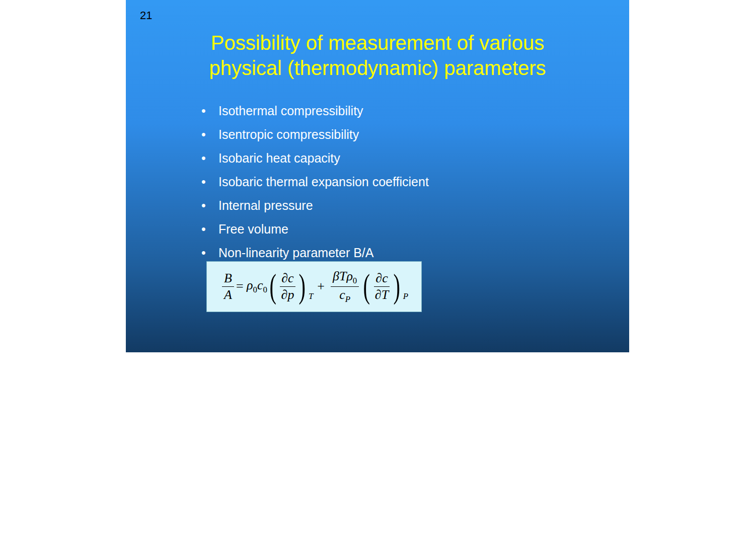21
Possibility of measurement of various
physical (thermodynamic) parameters
Isothermal compressibility
Isentropic compressibility
Isobaric heat capacity
Isobaric thermal expansion coefficient
Internal pressure
Free volume
Non-linearity parameter B/A
B A = ρ 0 c 0 ( ∂c ∂p ) T + βTρ 0 cP ( ∂c ∂T ) P